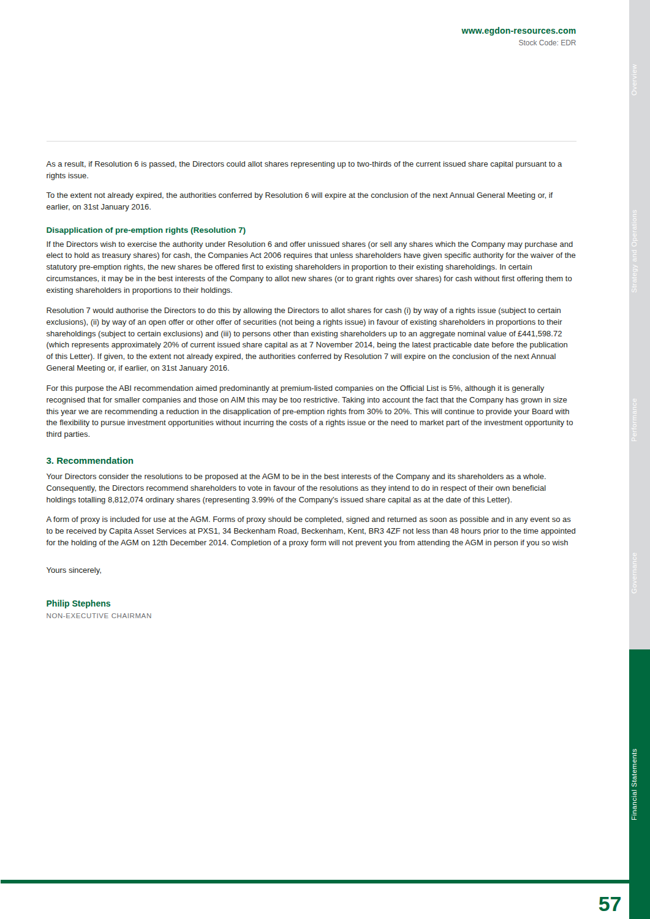www.egdon-resources.com
Stock Code: EDR
As a result, if Resolution 6 is passed, the Directors could allot shares representing up to two-thirds of the current issued share capital pursuant to a rights issue.
To the extent not already expired, the authorities conferred by Resolution 6 will expire at the conclusion of the next Annual General Meeting or, if earlier, on 31st January 2016.
Disapplication of pre-emption rights (Resolution 7)
If the Directors wish to exercise the authority under Resolution 6 and offer unissued shares (or sell any shares which the Company may purchase and elect to hold as treasury shares) for cash, the Companies Act 2006 requires that unless shareholders have given specific authority for the waiver of the statutory pre-emption rights, the new shares be offered first to existing shareholders in proportion to their existing shareholdings. In certain circumstances, it may be in the best interests of the Company to allot new shares (or to grant rights over shares) for cash without first offering them to existing shareholders in proportions to their holdings.
Resolution 7 would authorise the Directors to do this by allowing the Directors to allot shares for cash (i) by way of a rights issue (subject to certain exclusions), (ii) by way of an open offer or other offer of securities (not being a rights issue) in favour of existing shareholders in proportions to their shareholdings (subject to certain exclusions) and (iii) to persons other than existing shareholders up to an aggregate nominal value of £441,598.72 (which represents approximately 20% of current issued share capital as at 7 November 2014, being the latest practicable date before the publication of this Letter). If given, to the extent not already expired, the authorities conferred by Resolution 7 will expire on the conclusion of the next Annual General Meeting or, if earlier, on 31st January 2016.
For this purpose the ABI recommendation aimed predominantly at premium-listed companies on the Official List is 5%, although it is generally recognised that for smaller companies and those on AIM this may be too restrictive. Taking into account the fact that the Company has grown in size this year we are recommending a reduction in the disapplication of pre-emption rights from 30% to 20%. This will continue to provide your Board with the flexibility to pursue investment opportunities without incurring the costs of a rights issue or the need to market part of the investment opportunity to third parties.
3. Recommendation
Your Directors consider the resolutions to be proposed at the AGM to be in the best interests of the Company and its shareholders as a whole. Consequently, the Directors recommend shareholders to vote in favour of the resolutions as they intend to do in respect of their own beneficial holdings totalling 8,812,074 ordinary shares (representing 3.99% of the Company's issued share capital as at the date of this Letter).
A form of proxy is included for use at the AGM. Forms of proxy should be completed, signed and returned as soon as possible and in any event so as to be received by Capita Asset Services at PXS1, 34 Beckenham Road, Beckenham, Kent, BR3 4ZF not less than 48 hours prior to the time appointed for the holding of the AGM on 12th December 2014. Completion of a proxy form will not prevent you from attending the AGM in person if you so wish
Yours sincerely,
Philip Stephens
Non-Executive Chairman
Overview
Strategy and Operations
Performance
Governance
Financial Statements
57